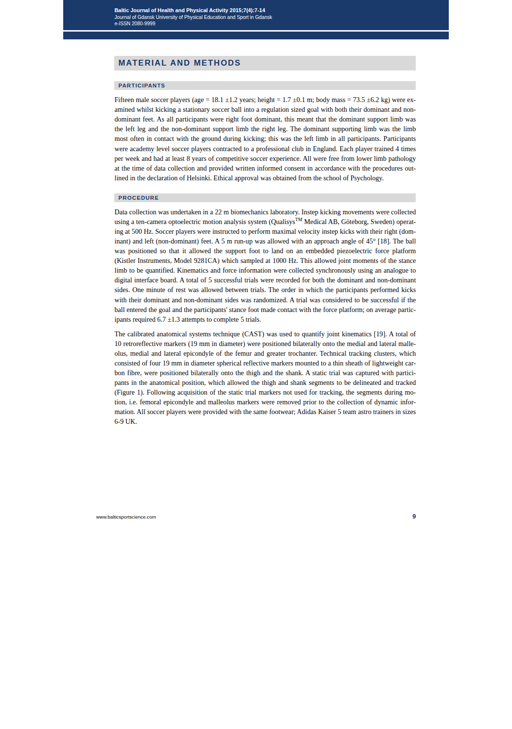Baltic Journal of Health and Physical Activity 2015;7(4):7-14
Journal of Gdansk University of Physical Education and Sport in Gdansk
e-ISSN 2080-9999
Material and methods
Participants
Fifteen male soccer players (age = 18.1 ±1.2 years; height = 1.7 ±0.1 m; body mass = 73.5 ±6.2 kg) were examined whilst kicking a stationary soccer ball into a regulation sized goal with both their dominant and non-dominant feet. As all participants were right foot dominant, this meant that the dominant support limb was the left leg and the non-dominant support limb the right leg. The dominant supporting limb was the limb most often in contact with the ground during kicking; this was the left limb in all participants. Participants were academy level soccer players contracted to a professional club in England. Each player trained 4 times per week and had at least 8 years of competitive soccer experience. All were free from lower limb pathology at the time of data collection and provided written informed consent in accordance with the procedures outlined in the declaration of Helsinki. Ethical approval was obtained from the school of Psychology.
Procedure
Data collection was undertaken in a 22 m biomechanics laboratory. Instep kicking movements were collected using a ten-camera optoelectric motion analysis system (QualisysTM Medical AB, Göteborg, Sweden) operating at 500 Hz. Soccer players were instructed to perform maximal velocity instep kicks with their right (dominant) and left (non-dominant) feet. A 5 m run-up was allowed with an approach angle of 45° [18]. The ball was positioned so that it allowed the support foot to land on an embedded piezoelectric force platform (Kistler Instruments, Model 9281CA) which sampled at 1000 Hz. This allowed joint moments of the stance limb to be quantified. Kinematics and force information were collected synchronously using an analogue to digital interface board. A total of 5 successful trials were recorded for both the dominant and non-dominant sides. One minute of rest was allowed between trials. The order in which the participants performed kicks with their dominant and non-dominant sides was randomized. A trial was considered to be successful if the ball entered the goal and the participants' stance foot made contact with the force platform; on average participants required 6.7 ±1.3 attempts to complete 5 trials.
The calibrated anatomical systems technique (CAST) was used to quantify joint kinematics [19]. A total of 10 retroreflective markers (19 mm in diameter) were positioned bilaterally onto the medial and lateral malleolus, medial and lateral epicondyle of the femur and greater trochanter. Technical tracking clusters, which consisted of four 19 mm in diameter spherical reflective markers mounted to a thin sheath of lightweight carbon fibre, were positioned bilaterally onto the thigh and the shank. A static trial was captured with participants in the anatomical position, which allowed the thigh and shank segments to be delineated and tracked (Figure 1). Following acquisition of the static trial markers not used for tracking, the segments during motion, i.e. femoral epicondyle and malleolus markers were removed prior to the collection of dynamic information. All soccer players were provided with the same footwear; Adidas Kaiser 5 team astro trainers in sizes 6-9 UK.
www.balticsportscience.com
9